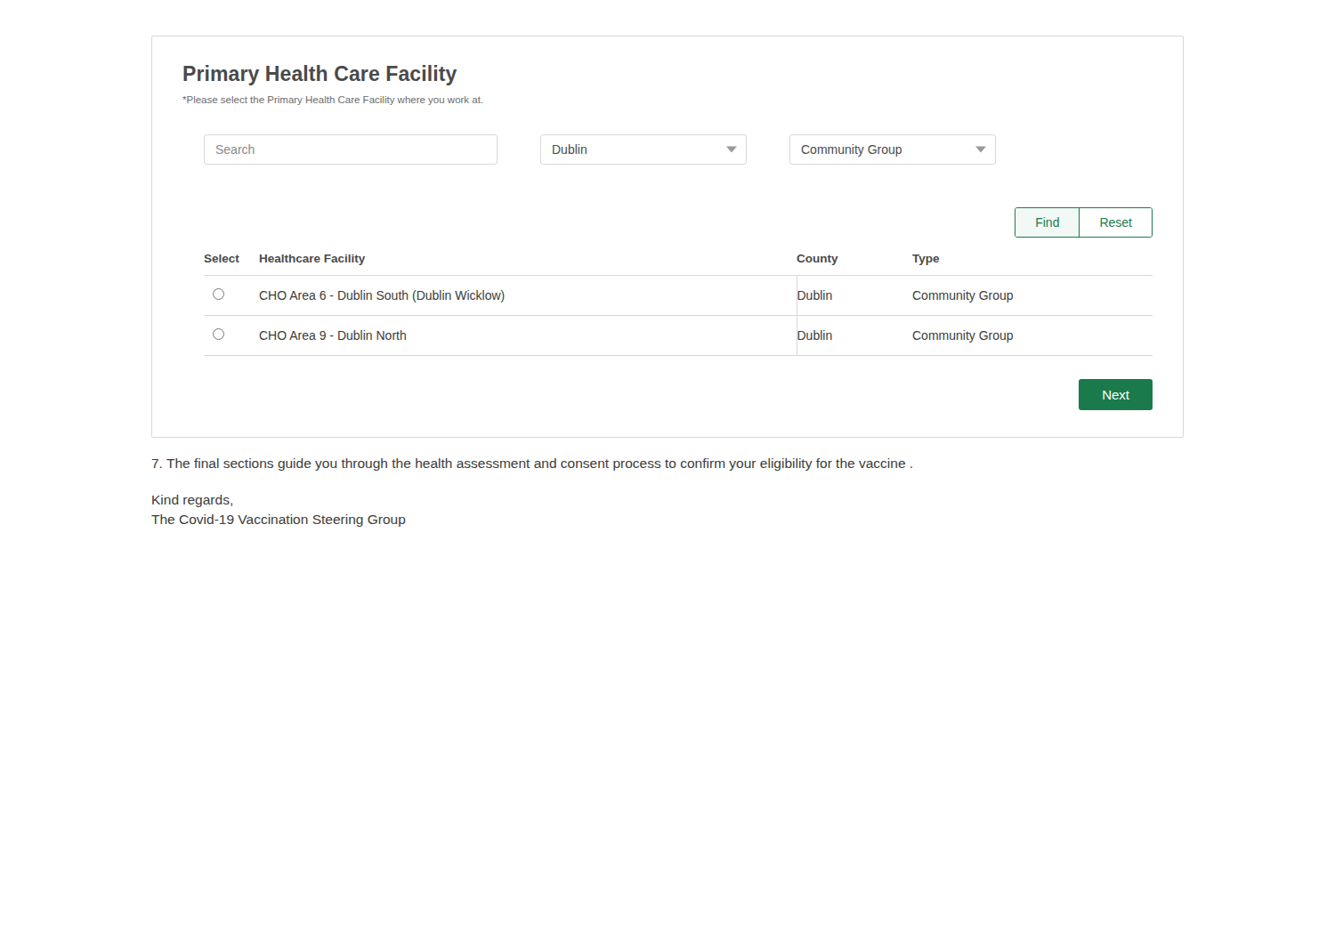Primary Health Care Facility
*Please select the Primary Health Care Facility where you work at.
Search
Dublin
Community Group
Find Reset
| Select | Healthcare Facility | County | Type |
| --- | --- | --- | --- |
| | CHO Area 6 - Dublin South (Dublin Wicklow) | Dublin | Community Group |
| | CHO Area 9 - Dublin North | Dublin | Community Group |
Next
7. The final sections guide you through the health assessment and consent process to confirm your eligibility for the vaccine .
Kind regards,
The Covid-19 Vaccination Steering Group